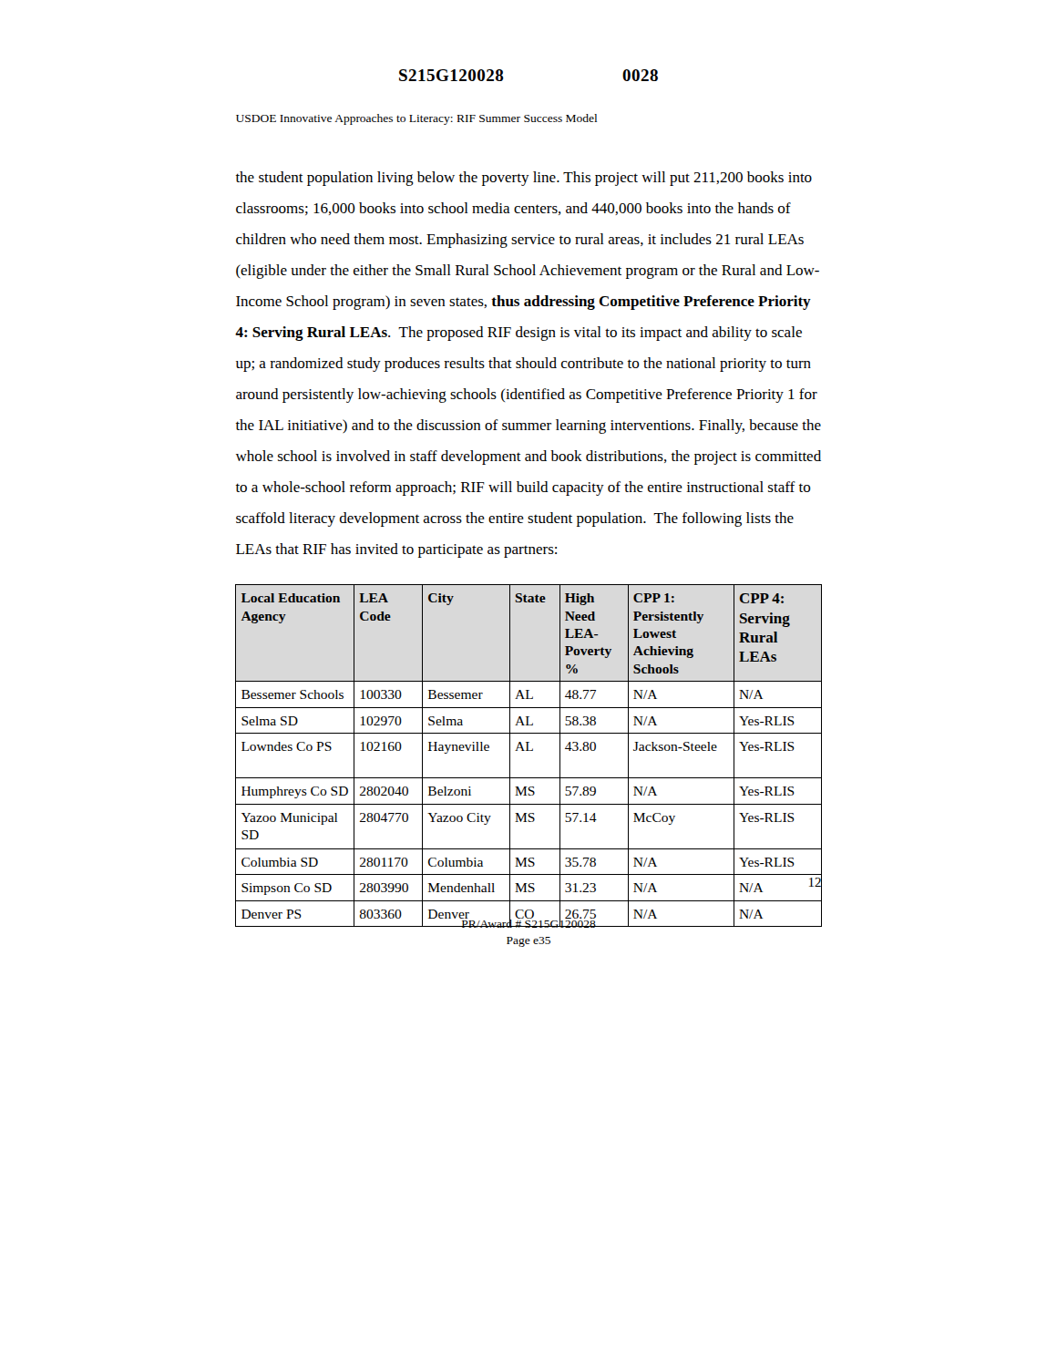S215G1200280028
USDOE Innovative Approaches to Literacy: RIF Summer Success Model
the student population living below the poverty line. This project will put 211,200 books into classrooms; 16,000 books into school media centers, and 440,000 books into the hands of children who need them most. Emphasizing service to rural areas, it includes 21 rural LEAs (eligible under the either the Small Rural School Achievement program or the Rural and Low-Income School program) in seven states, thus addressing Competitive Preference Priority 4: Serving Rural LEAs. The proposed RIF design is vital to its impact and ability to scale up; a randomized study produces results that should contribute to the national priority to turn around persistently low-achieving schools (identified as Competitive Preference Priority 1 for the IAL initiative) and to the discussion of summer learning interventions. Finally, because the whole school is involved in staff development and book distributions, the project is committed to a whole-school reform approach; RIF will build capacity of the entire instructional staff to scaffold literacy development across the entire student population. The following lists the LEAs that RIF has invited to participate as partners:
| Local Education Agency | LEA Code | City | State | High Need LEA-Poverty % | CPP 1: Persistently Lowest Achieving Schools | CPP 4: Serving Rural LEAs |
| --- | --- | --- | --- | --- | --- | --- |
| Bessemer Schools | 100330 | Bessemer | AL | 48.77 | N/A | N/A |
| Selma SD | 102970 | Selma | AL | 58.38 | N/A | Yes-RLIS |
| Lowndes Co PS | 102160 | Hayneville | AL | 43.80 | Jackson-Steele | Yes-RLIS |
| Humphreys Co SD | 2802040 | Belzoni | MS | 57.89 | N/A | Yes-RLIS |
| Yazoo Municipal SD | 2804770 | Yazoo City | MS | 57.14 | McCoy | Yes-RLIS |
| Columbia SD | 2801170 | Columbia | MS | 35.78 | N/A | Yes-RLIS |
| Simpson Co SD | 2803990 | Mendenhall | MS | 31.23 | N/A | N/A |
| Denver PS | 803360 | Denver | CO | 26.75 | N/A | N/A |
12
PR/Award # S215G120028
Page e35